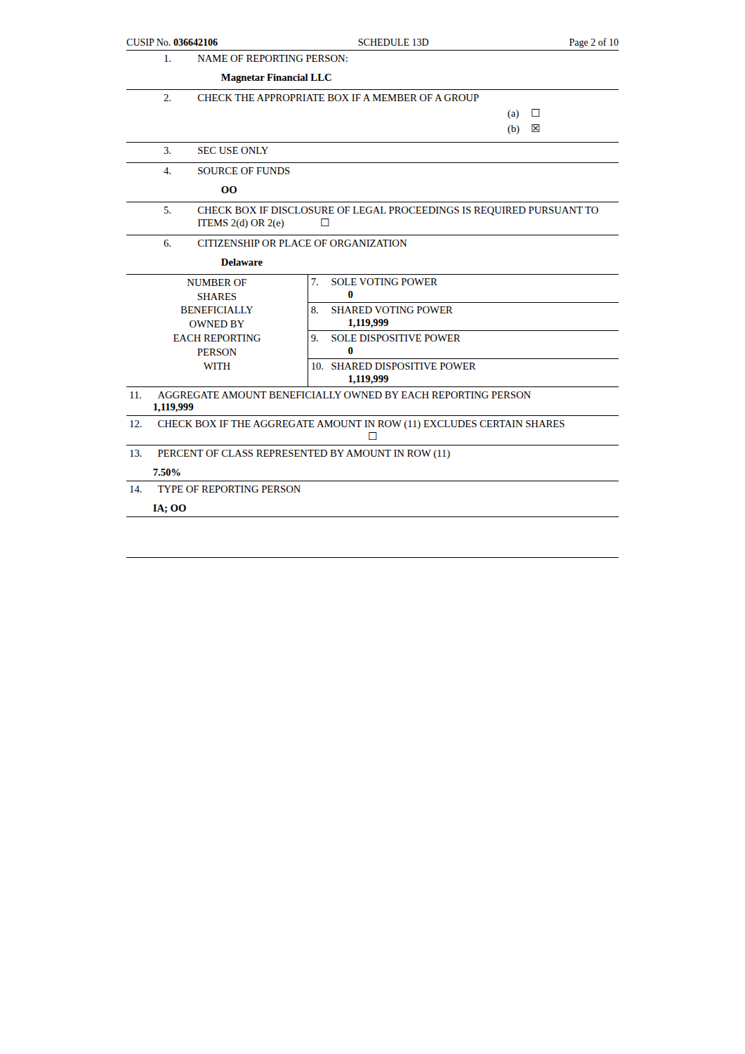CUSIP No. 036642106
SCHEDULE 13D
Page 2 of 10
| 1. | NAME OF REPORTING PERSON: Magnetar Financial LLC |
| 2. | CHECK THE APPROPRIATE BOX IF A MEMBER OF A GROUP (a) ☐ (b) ☒ |
| 3. | SEC USE ONLY |
| 4. | SOURCE OF FUNDS OO |
| 5. | CHECK BOX IF DISCLOSURE OF LEGAL PROCEEDINGS IS REQUIRED PURSUANT TO ITEMS 2(d) OR 2(e) ☐ |
| 6. | CITIZENSHIP OR PLACE OF ORGANIZATION Delaware |
| NUMBER OF SHARES BENEFICIALLY OWNED BY EACH REPORTING PERSON WITH | 7. SOLE VOTING POWER 0 |
| 8. SHARED VOTING POWER 1,119,999 |
| 9. SOLE DISPOSITIVE POWER 0 |
| 10. SHARED DISPOSITIVE POWER 1,119,999 |
| 11. AGGREGATE AMOUNT BENEFICIALLY OWNED BY EACH REPORTING PERSON 1,119,999 |
| 12. CHECK BOX IF THE AGGREGATE AMOUNT IN ROW (11) EXCLUDES CERTAIN SHARES ☐ |
| 13. PERCENT OF CLASS REPRESENTED BY AMOUNT IN ROW (11) 7.50% |
| 14. TYPE OF REPORTING PERSON IA; OO |